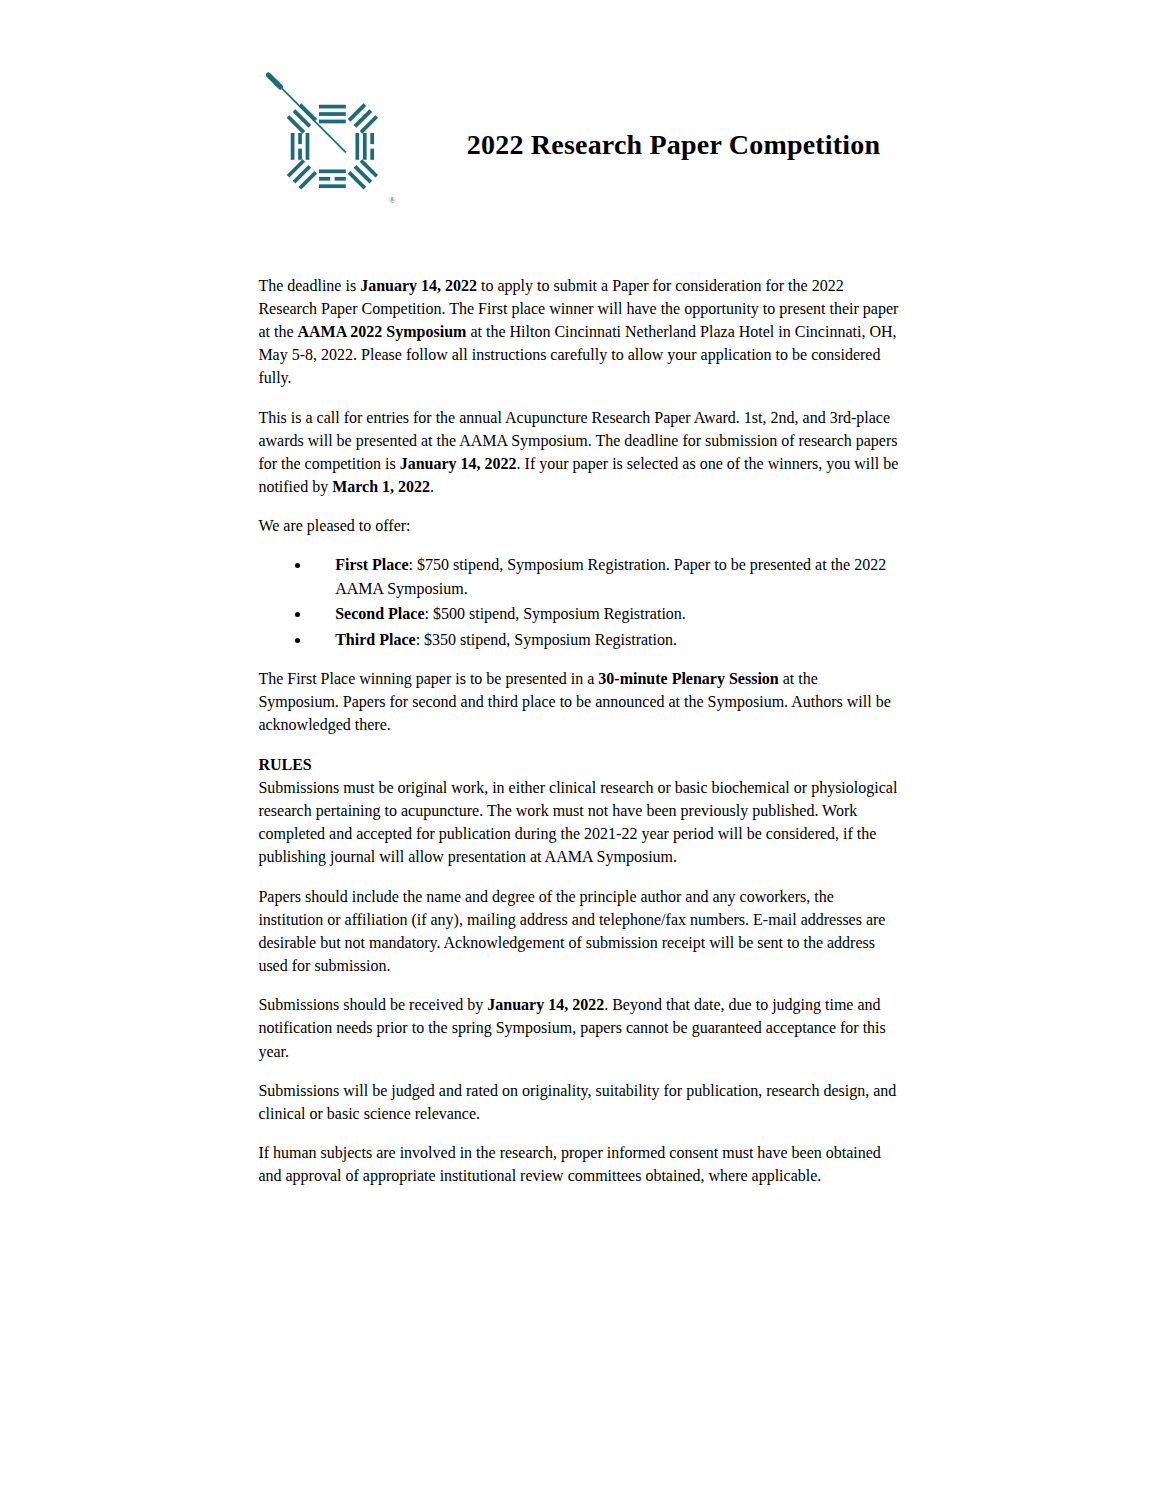®
2022 Research Paper Competition
The deadline is January 14, 2022 to apply to submit a Paper for consideration for the 2022 Research Paper Competition. The First place winner will have the opportunity to present their paper at the AAMA 2022 Symposium at the Hilton Cincinnati Netherland Plaza Hotel in Cincinnati, OH, May 5-8, 2022. Please follow all instructions carefully to allow your application to be considered fully.
This is a call for entries for the annual Acupuncture Research Paper Award. 1st, 2nd, and 3rd-place awards will be presented at the AAMA Symposium. The deadline for submission of research papers for the competition is January 14, 2022. If your paper is selected as one of the winners, you will be notified by March 1, 2022.
We are pleased to offer:
First Place: $750 stipend, Symposium Registration. Paper to be presented at the 2022 AAMA Symposium.
Second Place: $500 stipend, Symposium Registration.
Third Place: $350 stipend, Symposium Registration.
The First Place winning paper is to be presented in a 30-minute Plenary Session at the Symposium. Papers for second and third place to be announced at the Symposium. Authors will be acknowledged there.
Rules
Submissions must be original work, in either clinical research or basic biochemical or physiological research pertaining to acupuncture. The work must not have been previously published. Work completed and accepted for publication during the 2021-22 year period will be considered, if the publishing journal will allow presentation at AAMA Symposium.
Papers should include the name and degree of the principle author and any coworkers, the institution or affiliation (if any), mailing address and telephone/fax numbers. E-mail addresses are desirable but not mandatory. Acknowledgement of submission receipt will be sent to the address used for submission.
Submissions should be received by January 14, 2022. Beyond that date, due to judging time and notification needs prior to the spring Symposium, papers cannot be guaranteed acceptance for this year.
Submissions will be judged and rated on originality, suitability for publication, research design, and clinical or basic science relevance.
If human subjects are involved in the research, proper informed consent must have been obtained and approval of appropriate institutional review committees obtained, where applicable.